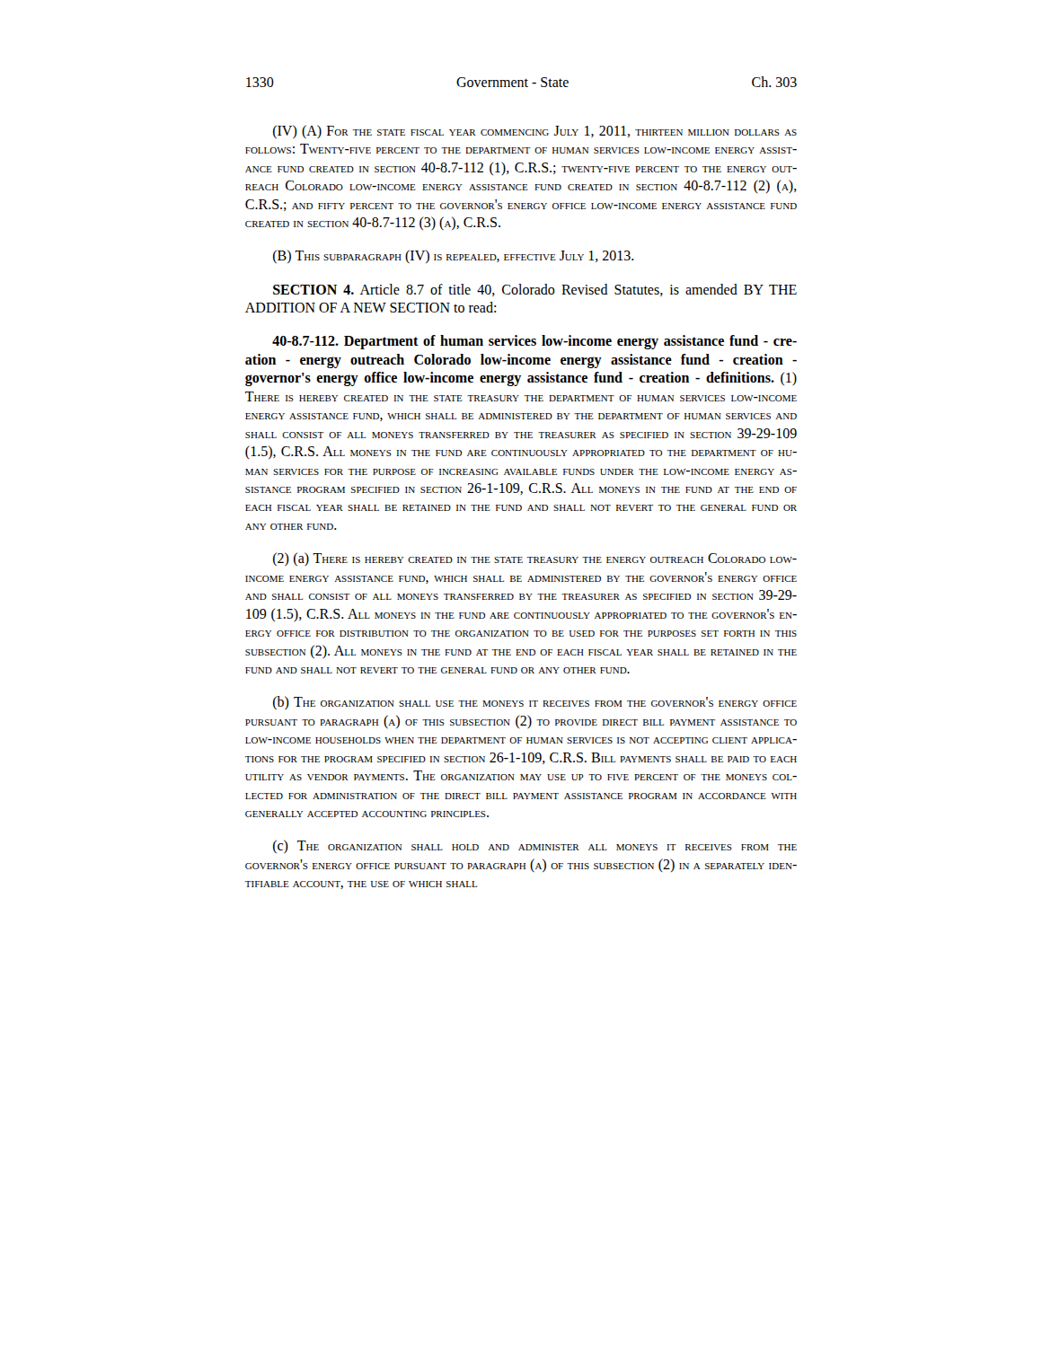1330 Government - State Ch. 303
(IV) (A) For the state fiscal year commencing July 1, 2011, thirteen million dollars as follows: Twenty-five percent to the department of human services low-income energy assistance fund created in section 40-8.7-112 (1), C.R.S.; twenty-five percent to the energy outreach Colorado low-income energy assistance fund created in section 40-8.7-112 (2) (a), C.R.S.; and fifty percent to the governor's energy office low-income energy assistance fund created in section 40-8.7-112 (3) (a), C.R.S.
(B) This subparagraph (IV) is repealed, effective July 1, 2013.
SECTION 4. Article 8.7 of title 40, Colorado Revised Statutes, is amended BY THE ADDITION OF A NEW SECTION to read:
40-8.7-112. Department of human services low-income energy assistance fund - creation - energy outreach Colorado low-income energy assistance fund - creation - governor's energy office low-income energy assistance fund - creation - definitions. (1) There is hereby created in the state treasury the department of human services low-income energy assistance fund, which shall be administered by the department of human services and shall consist of all moneys transferred by the treasurer as specified in section 39-29-109 (1.5), C.R.S. All moneys in the fund are continuously appropriated to the department of human services for the purpose of increasing available funds under the low-income energy assistance program specified in section 26-1-109, C.R.S. All moneys in the fund at the end of each fiscal year shall be retained in the fund and shall not revert to the general fund or any other fund.
(2) (a) There is hereby created in the state treasury the energy outreach Colorado low-income energy assistance fund, which shall be administered by the governor's energy office and shall consist of all moneys transferred by the treasurer as specified in section 39-29-109 (1.5), C.R.S. All moneys in the fund are continuously appropriated to the governor's energy office for distribution to the organization to be used for the purposes set forth in this subsection (2). All moneys in the fund at the end of each fiscal year shall be retained in the fund and shall not revert to the general fund or any other fund.
(b) The organization shall use the moneys it receives from the governor's energy office pursuant to paragraph (a) of this subsection (2) to provide direct bill payment assistance to low-income households when the department of human services is not accepting client applications for the program specified in section 26-1-109, C.R.S. Bill payments shall be paid to each utility as vendor payments. The organization may use up to five percent of the moneys collected for administration of the direct bill payment assistance program in accordance with generally accepted accounting principles.
(c) The organization shall hold and administer all moneys it receives from the governor's energy office pursuant to paragraph (a) of this subsection (2) in a separately identifiable account, the use of which shall